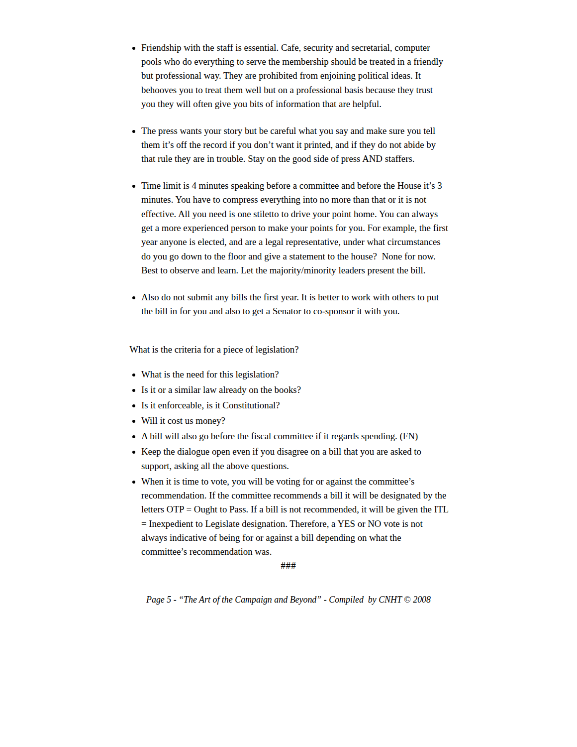Friendship with the staff is essential. Cafe, security and secretarial, computer pools who do everything to serve the membership should be treated in a friendly but professional way. They are prohibited from enjoining political ideas. It behooves you to treat them well but on a professional basis because they trust you they will often give you bits of information that are helpful.
The press wants your story but be careful what you say and make sure you tell them it’s off the record if you don’t want it printed, and if they do not abide by that rule they are in trouble. Stay on the good side of press AND staffers.
Time limit is 4 minutes speaking before a committee and before the House it’s 3 minutes. You have to compress everything into no more than that or it is not effective. All you need is one stiletto to drive your point home. You can always get a more experienced person to make your points for you. For example, the first year anyone is elected, and are a legal representative, under what circumstances do you go down to the floor and give a statement to the house? None for now. Best to observe and learn. Let the majority/minority leaders present the bill.
Also do not submit any bills the first year. It is better to work with others to put the bill in for you and also to get a Senator to co-sponsor it with you.
What is the criteria for a piece of legislation?
What is the need for this legislation?
Is it or a similar law already on the books?
Is it enforceable, is it Constitutional?
Will it cost us money?
A bill will also go before the fiscal committee if it regards spending. (FN)
Keep the dialogue open even if you disagree on a bill that you are asked to support, asking all the above questions.
When it is time to vote, you will be voting for or against the committee’s recommendation. If the committee recommends a bill it will be designated by the letters OTP = Ought to Pass. If a bill is not recommended, it will be given the ITL = Inexpedient to Legislate designation. Therefore, a YES or NO vote is not always indicative of being for or against a bill depending on what the committee’s recommendation was.
###
Page 5 - “The Art of the Campaign and Beyond” - Compiled by CNHT © 2008